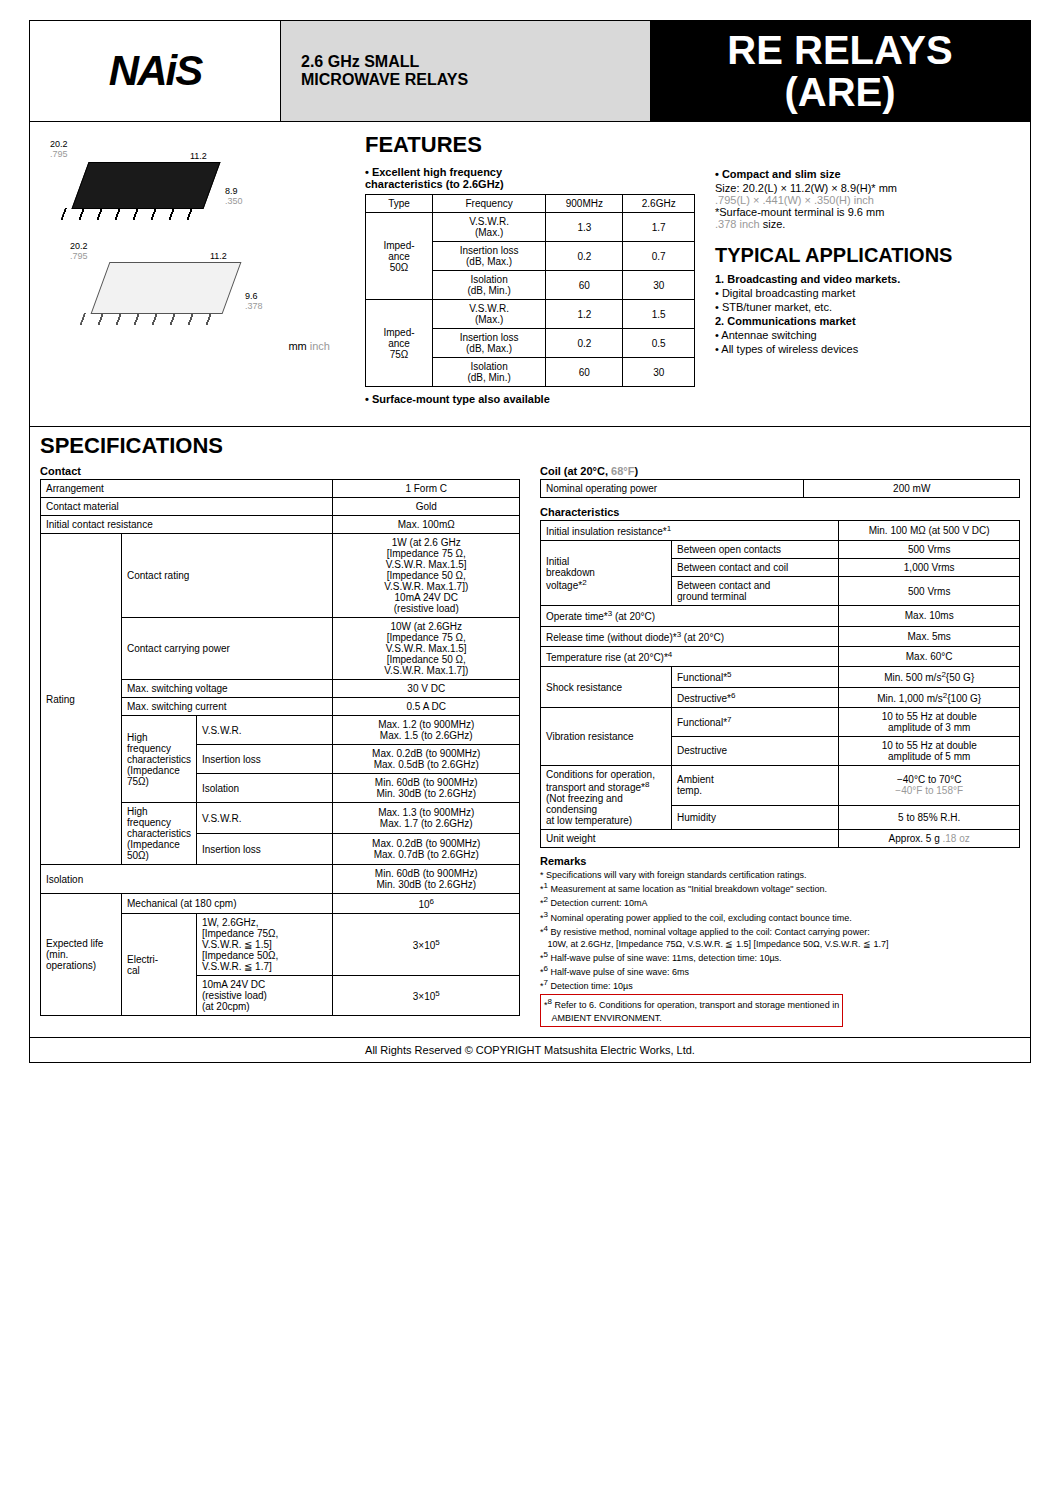NAiS
2.6 GHz SMALL
MICROWAVE RELAYS
RE RELAYS
(ARE)
20.2
.795
11.2
.441
8.9
.350
20.2
.795
11.2
.441
9.6
.378
mm inch
FEATURES
• Excellent high frequency
characteristics (to 2.6GHz)
| Type | Frequency | 900MHz | 2.6GHz |
| --- | --- | --- | --- |
| Imped- ance 50Ω | V.S.W.R. (Max.) | 1.3 | 1.7 |
| Insertion loss (dB, Max.) | 0.2 | 0.7 |
| Isolation (dB, Min.) | 60 | 30 |
| Imped- ance 75Ω | V.S.W.R. (Max.) | 1.2 | 1.5 |
| Insertion loss (dB, Max.) | 0.2 | 0.5 |
| Isolation (dB, Min.) | 60 | 30 |
• Surface-mount type also available
• Compact and slim size
Size: 20.2(L) × 11.2(W) × 8.9(H)* mm
.795(L) × .441(W) × .350(H) inch
*Surface-mount terminal is 9.6 mm
.378 inch size.
TYPICAL APPLICATIONS
1. Broadcasting and video markets.
• Digital broadcasting market
• STB/tuner market, etc.
2. Communications market
• Antennae switching
• All types of wireless devices
SPECIFICATIONS
Contact
| Arrangement | 1 Form C |
| Contact material | Gold |
| Initial contact resistance | Max. 100mΩ |
| Rating | Contact rating | 1W (at 2.6 GHz [Impedance 75 Ω, V.S.W.R. Max.1.5] [Impedance 50 Ω, V.S.W.R. Max.1.7]) 10mA 24V DC (resistive load) |
| Contact carrying power | 10W (at 2.6GHz [Impedance 75 Ω, V.S.W.R. Max.1.5] [Impedance 50 Ω, V.S.W.R. Max.1.7]) |
| Max. switching voltage | 30 V DC |
| Max. switching current | 0.5 A DC |
| High frequency characteristics (Impedance 75Ω) | V.S.W.R. | Max. 1.2 (to 900MHz) Max. 1.5 (to 2.6GHz) |
| Insertion loss | Max. 0.2dB (to 900MHz) Max. 0.5dB (to 2.6GHz) |
| Isolation | Min. 60dB (to 900MHz) Min. 30dB (to 2.6GHz) |
| High frequency characteristics (Impedance 50Ω) | V.S.W.R. | Max. 1.3 (to 900MHz) Max. 1.7 (to 2.6GHz) |
| Insertion loss | Max. 0.2dB (to 900MHz) Max. 0.7dB (to 2.6GHz) |
| Isolation | Min. 60dB (to 900MHz) Min. 30dB (to 2.6GHz) |
| Expected life (min. operations) | Mechanical (at 180 cpm) | 10 6 |
| Electri- cal | 1W, 2.6GHz, [Impedance 75Ω, V.S.W.R. ≦ 1.5] [Impedance 50Ω, V.S.W.R. ≦ 1.7] | 3×10 5 |
| 10mA 24V DC (resistive load) (at 20cpm) | 3×10 5 |
Coil (at 20°C, 68°F)
| Nominal operating power | 200 mW |
Characteristics
| Initial insulation resistance* 1 | Min. 100 MΩ (at 500 V DC) |
| Initial breakdown voltage* 2 | Between open contacts | 500 Vrms |
| Between contact and coil | 1,000 Vrms |
| Between contact and ground terminal | 500 Vrms |
| Operate time* 3 (at 20°C) | Max. 10ms |
| Release time (without diode)* 3 (at 20°C) | Max. 5ms |
| Temperature rise (at 20°C)* 4 | Max. 60°C |
| Shock resistance | Functional* 5 | Min. 500 m/s 2 {50 G} |
| Destructive* 6 | Min. 1,000 m/s 2 {100 G} |
| Vibration resistance | Functional* 7 | 10 to 55 Hz at double amplitude of 3 mm |
| Destructive | 10 to 55 Hz at double amplitude of 5 mm |
| Conditions for operation, transport and storage* 8 (Not freezing and condensing at low temperature) | Ambient temp. | −40°C to 70°C −40°F to 158°F |
| Humidity | 5 to 85% R.H. |
| Unit weight | Approx. 5 g .18 oz |
Remarks
* Specifications will vary with foreign standards certification ratings.
*1 Measurement at same location as "Initial breakdown voltage" section.
*2 Detection current: 10mA
*3 Nominal operating power applied to the coil, excluding contact bounce time.
*4 By resistive method, nominal voltage applied to the coil: Contact carrying power:
10W, at 2.6GHz, [Impedance 75Ω, V.S.W.R. ≦ 1.5] [Impedance 50Ω, V.S.W.R. ≦ 1.7]
*5 Half-wave pulse of sine wave: 11ms, detection time: 10µs.
*6 Half-wave pulse of sine wave: 6ms
*7 Detection time: 10µs
*8 Refer to 6. Conditions for operation, transport and storage mentioned in
AMBIENT ENVIRONMENT.
All Rights Reserved © COPYRIGHT Matsushita Electric Works, Ltd.